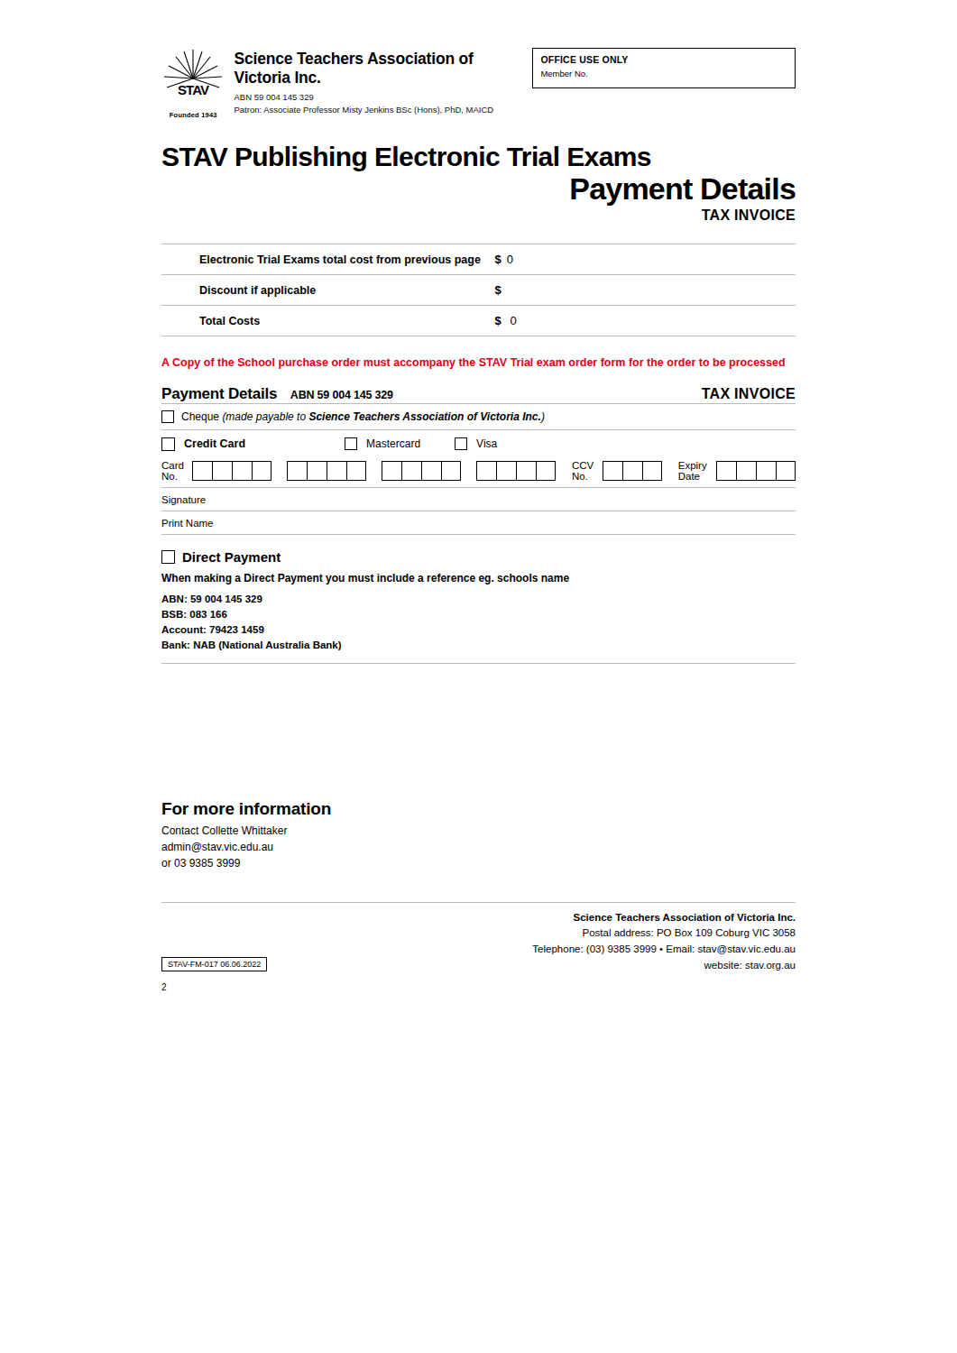STAV
Founded 1943
Science Teachers Association of Victoria Inc.
ABN 59 004 145 329
Patron: Associate Professor Misty Jenkins BSc (Hons), PhD, MAICD
OFFICE USE ONLY
Member No.
STAV Publishing Electronic Trial Exams
Payment Details
TAX INVOICE
| Electronic Trial Exams total cost from previous page | $ 0 |
| Discount if applicable | $ |
| Total Costs | $ 0 |
A Copy of the School purchase order must accompany the STAV Trial exam order form for the order to be processed
Payment Details ABN 59 004 145 329
TAX INVOICE
Cheque (made payable to Science Teachers Association of Victoria Inc.)
Credit Card Mastercard Visa
Card No. CCV No. Expiry Date
Signature
Print Name
Direct Payment
When making a Direct Payment you must include a reference eg. schools name
ABN: 59 004 145 329
BSB: 083 166
Account: 79423 1459
Bank: NAB (National Australia Bank)
For more information
Contact Collette Whittaker
admin@stav.vic.edu.au
or 03 9385 3999
Science Teachers Association of Victoria Inc.
Postal address: PO Box 109 Coburg VIC 3058
Telephone: (03) 9385 3999 • Email: stav@stav.vic.edu.au
website: stav.org.au
STAV-FM-017 06.06.2022
2